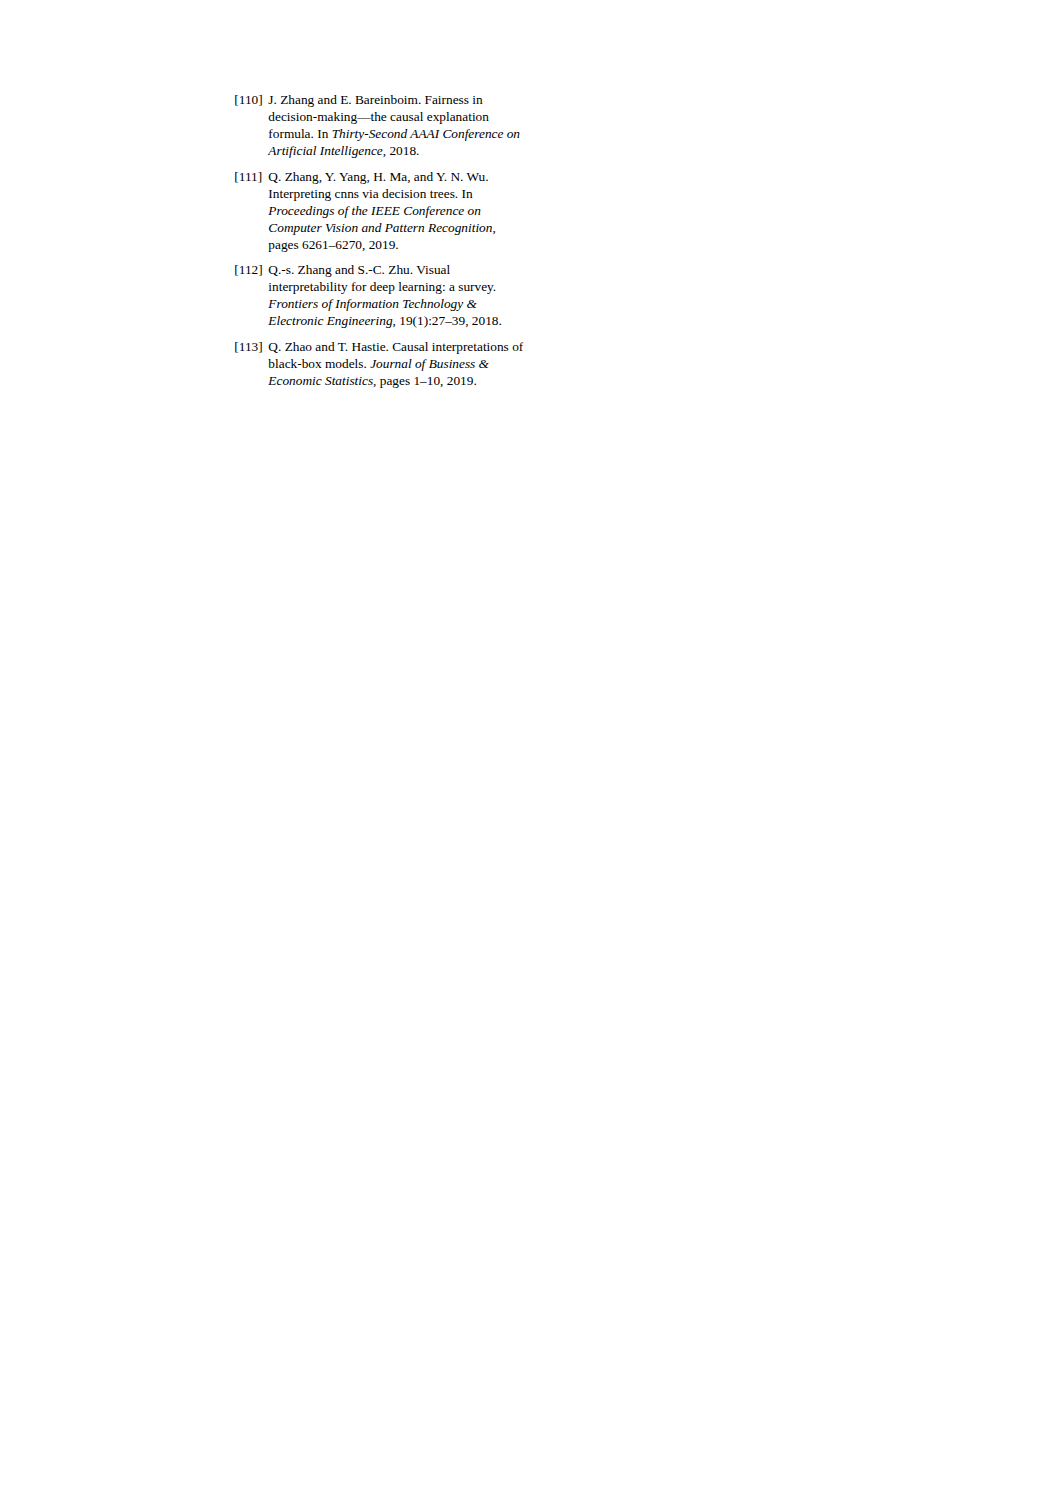[110] J. Zhang and E. Bareinboim. Fairness in decision-making—the causal explanation formula. In Thirty-Second AAAI Conference on Artificial Intelligence, 2018.
[111] Q. Zhang, Y. Yang, H. Ma, and Y. N. Wu. Interpreting cnns via decision trees. In Proceedings of the IEEE Conference on Computer Vision and Pattern Recognition, pages 6261–6270, 2019.
[112] Q.-s. Zhang and S.-C. Zhu. Visual interpretability for deep learning: a survey. Frontiers of Information Technology & Electronic Engineering, 19(1):27–39, 2018.
[113] Q. Zhao and T. Hastie. Causal interpretations of black-box models. Journal of Business & Economic Statistics, pages 1–10, 2019.